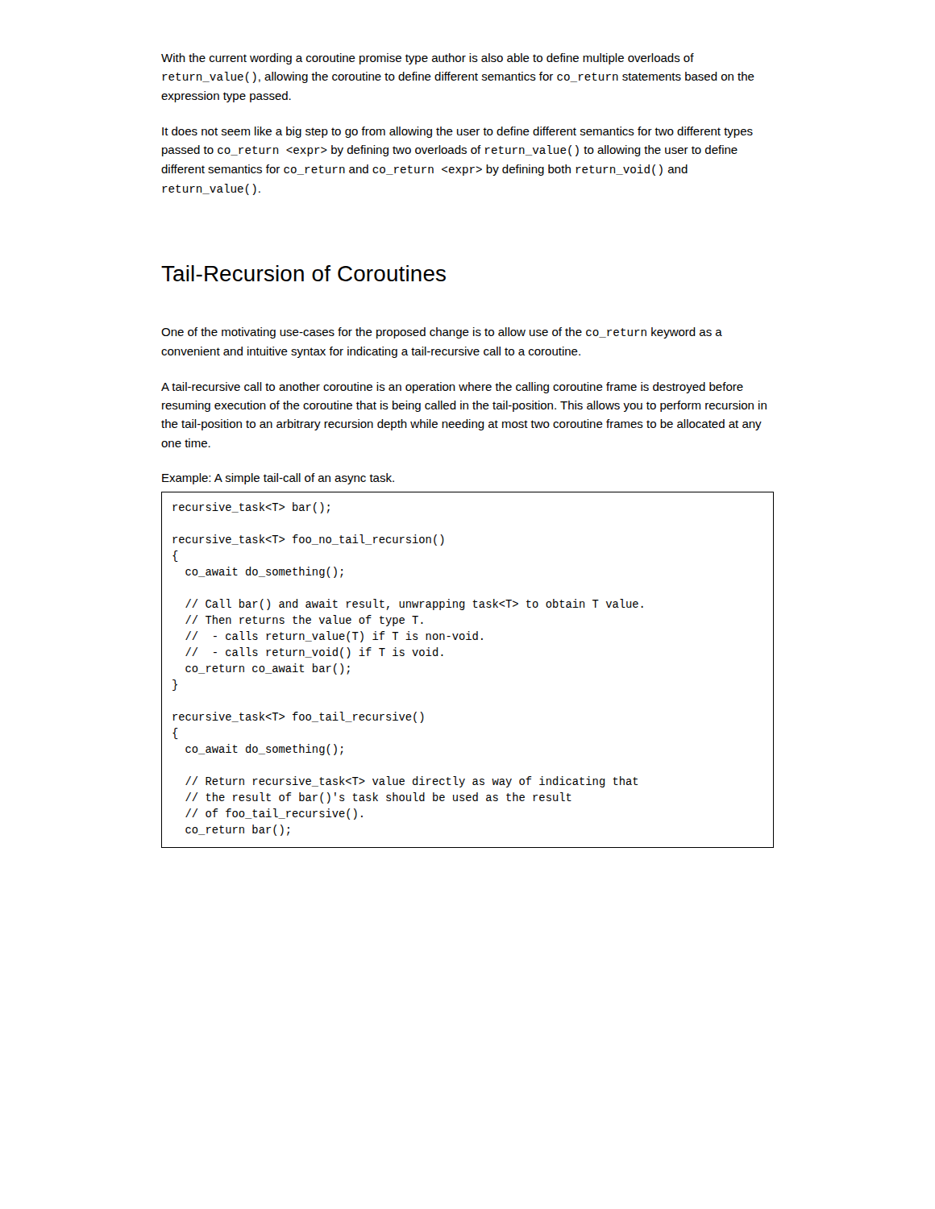With the current wording a coroutine promise type author is also able to define multiple overloads of return_value(), allowing the coroutine to define different semantics for co_return statements based on the expression type passed.
It does not seem like a big step to go from allowing the user to define different semantics for two different types passed to co_return <expr> by defining two overloads of return_value() to allowing the user to define different semantics for co_return and co_return <expr> by defining both return_void() and return_value().
Tail-Recursion of Coroutines
One of the motivating use-cases for the proposed change is to allow use of the co_return keyword as a convenient and intuitive syntax for indicating a tail-recursive call to a coroutine.
A tail-recursive call to another coroutine is an operation where the calling coroutine frame is destroyed before resuming execution of the coroutine that is being called in the tail-position. This allows you to perform recursion in the tail-position to an arbitrary recursion depth while needing at most two coroutine frames to be allocated at any one time.
Example: A simple tail-call of an async task.
recursive_task<T> bar();

recursive_task<T> foo_no_tail_recursion()
{
  co_await do_something();

  // Call bar() and await result, unwrapping task<T> to obtain T value.
  // Then returns the value of type T.
  //  - calls return_value(T) if T is non-void.
  //  - calls return_void() if T is void.
  co_return co_await bar();
}

recursive_task<T> foo_tail_recursive()
{
  co_await do_something();

  // Return recursive_task<T> value directly as way of indicating that
  // the result of bar()'s task should be used as the result
  // of foo_tail_recursive().
  co_return bar();